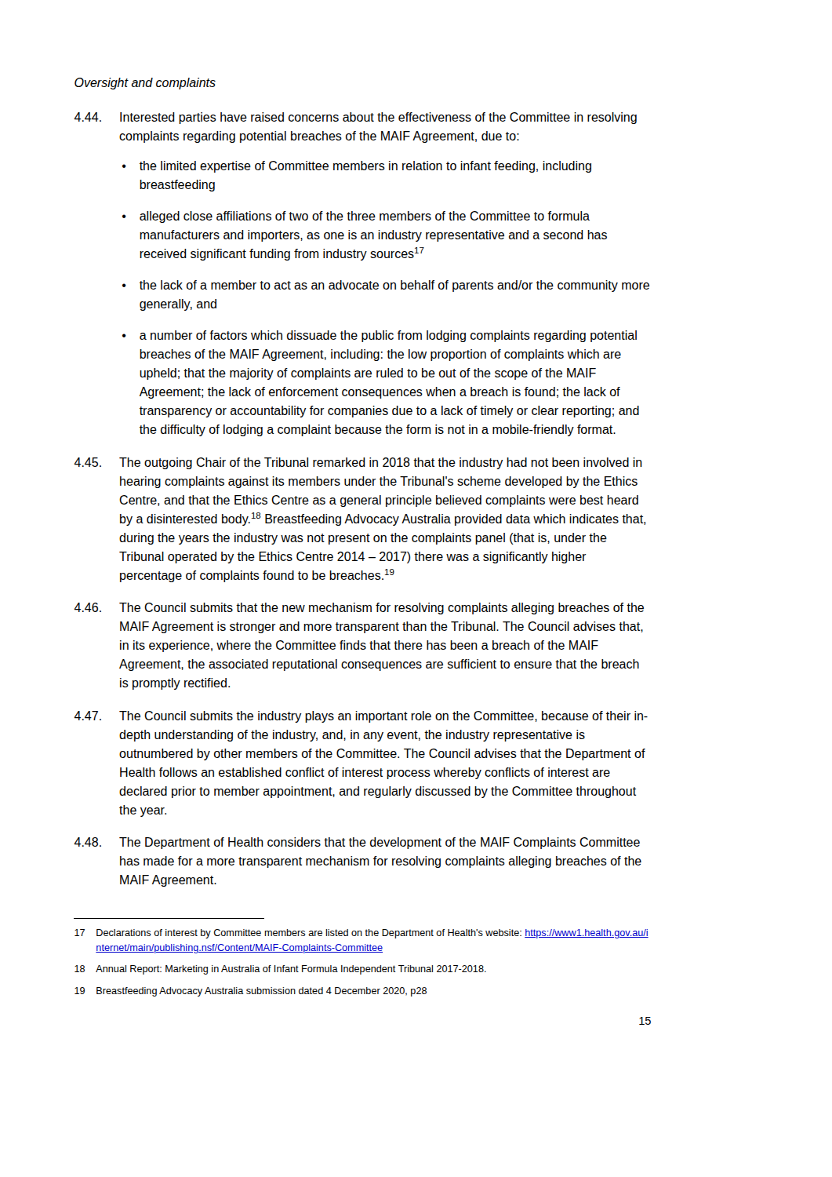Oversight and complaints
4.44. Interested parties have raised concerns about the effectiveness of the Committee in resolving complaints regarding potential breaches of the MAIF Agreement, due to:
the limited expertise of Committee members in relation to infant feeding, including breastfeeding
alleged close affiliations of two of the three members of the Committee to formula manufacturers and importers, as one is an industry representative and a second has received significant funding from industry sources17
the lack of a member to act as an advocate on behalf of parents and/or the community more generally, and
a number of factors which dissuade the public from lodging complaints regarding potential breaches of the MAIF Agreement, including: the low proportion of complaints which are upheld; that the majority of complaints are ruled to be out of the scope of the MAIF Agreement; the lack of enforcement consequences when a breach is found; the lack of transparency or accountability for companies due to a lack of timely or clear reporting; and the difficulty of lodging a complaint because the form is not in a mobile-friendly format.
4.45. The outgoing Chair of the Tribunal remarked in 2018 that the industry had not been involved in hearing complaints against its members under the Tribunal's scheme developed by the Ethics Centre, and that the Ethics Centre as a general principle believed complaints were best heard by a disinterested body.18 Breastfeeding Advocacy Australia provided data which indicates that, during the years the industry was not present on the complaints panel (that is, under the Tribunal operated by the Ethics Centre 2014 – 2017) there was a significantly higher percentage of complaints found to be breaches.19
4.46. The Council submits that the new mechanism for resolving complaints alleging breaches of the MAIF Agreement is stronger and more transparent than the Tribunal. The Council advises that, in its experience, where the Committee finds that there has been a breach of the MAIF Agreement, the associated reputational consequences are sufficient to ensure that the breach is promptly rectified.
4.47. The Council submits the industry plays an important role on the Committee, because of their in-depth understanding of the industry, and, in any event, the industry representative is outnumbered by other members of the Committee. The Council advises that the Department of Health follows an established conflict of interest process whereby conflicts of interest are declared prior to member appointment, and regularly discussed by the Committee throughout the year.
4.48. The Department of Health considers that the development of the MAIF Complaints Committee has made for a more transparent mechanism for resolving complaints alleging breaches of the MAIF Agreement.
17 Declarations of interest by Committee members are listed on the Department of Health's website: https://www1.health.gov.au/internet/main/publishing.nsf/Content/MAIF-Complaints-Committee
18 Annual Report: Marketing in Australia of Infant Formula Independent Tribunal 2017-2018.
19 Breastfeeding Advocacy Australia submission dated 4 December 2020, p28
15